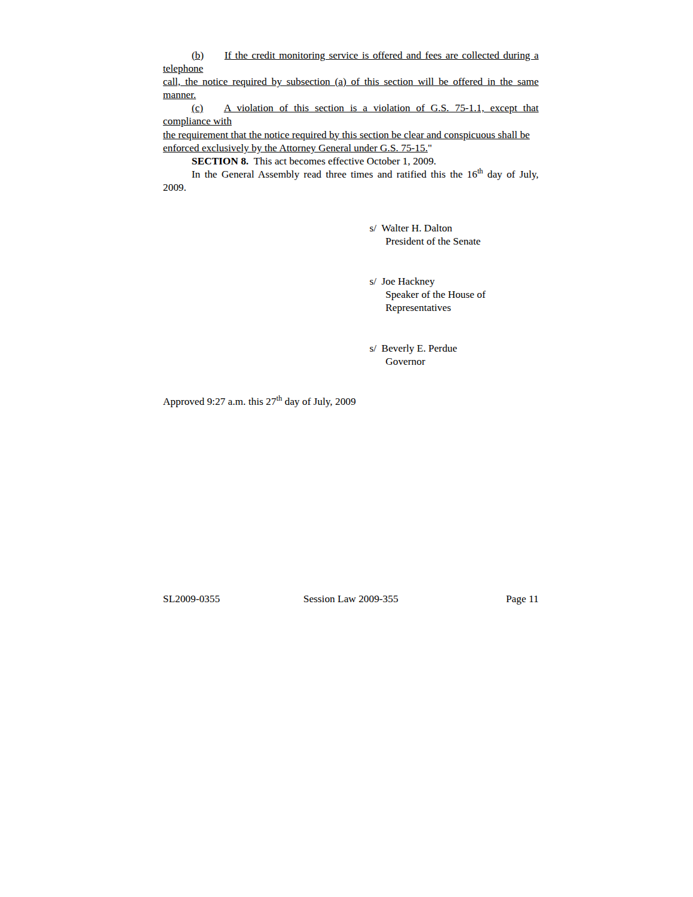(b)  If the credit monitoring service is offered and fees are collected during a telephone
call, the notice required by subsection (a) of this section will be offered in the same manner.
(c)  A violation of this section is a violation of G.S. 75-1.1, except that compliance with
the requirement that the notice required by this section be clear and conspicuous shall be
enforced exclusively by the Attorney General under G.S. 75-15."
SECTION 8. This act becomes effective October 1, 2009.
In the General Assembly read three times and ratified this the 16th day of July, 2009.
s/ Walter H. Dalton
President of the Senate
s/ Joe Hackney
Speaker of the House of Representatives
s/ Beverly E. Perdue
Governor
Approved 9:27 a.m. this 27th day of July, 2009
SL2009-0355
Session Law 2009-355
Page 11